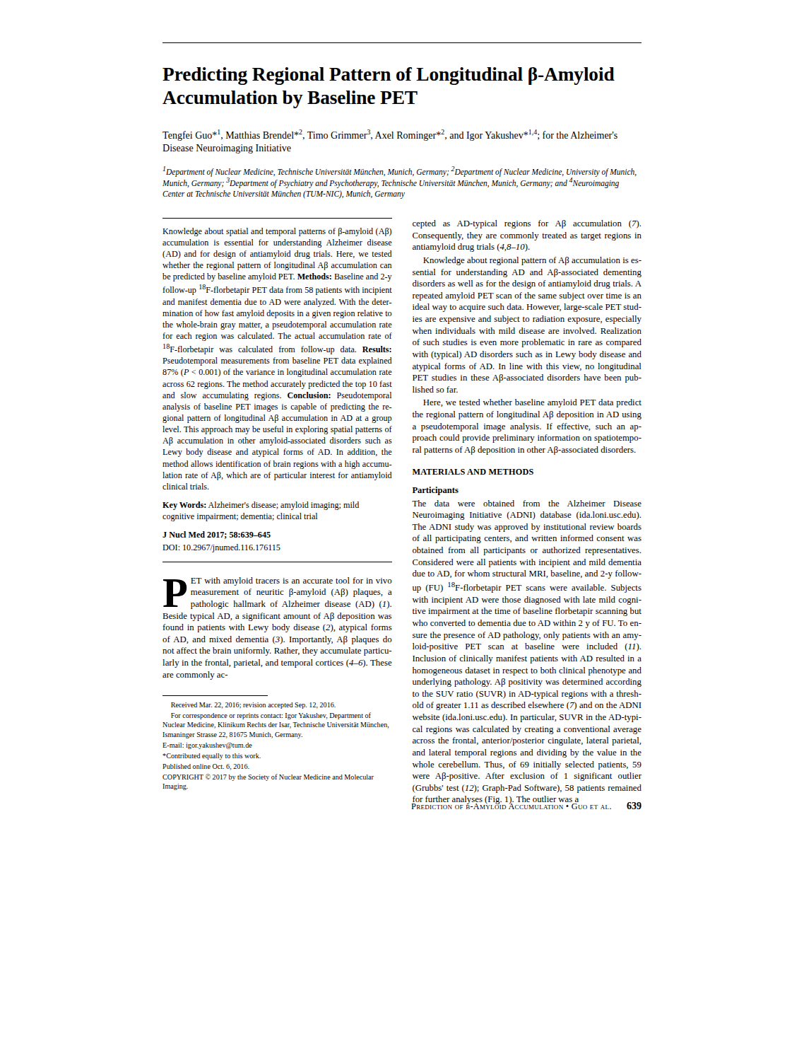Predicting Regional Pattern of Longitudinal β-Amyloid
Accumulation by Baseline PET
Tengfei Guo*1, Matthias Brendel*2, Timo Grimmer3, Axel Rominger*2, and Igor Yakushev*1,4; for the Alzheimer's Disease Neuroimaging Initiative
1Department of Nuclear Medicine, Technische Universität München, Munich, Germany; 2Department of Nuclear Medicine, University of Munich, Munich, Germany; 3Department of Psychiatry and Psychotherapy, Technische Universität München, Munich, Germany; and 4Neuroimaging Center at Technische Universität München (TUM-NIC), Munich, Germany
Knowledge about spatial and temporal patterns of β-amyloid (Aβ) accumulation is essential for understanding Alzheimer disease (AD) and for design of antiamyloid drug trials. Here, we tested whether the regional pattern of longitudinal Aβ accumulation can be predicted by baseline amyloid PET. Methods: Baseline and 2-y follow-up 18F-florbetapir PET data from 58 patients with incipient and manifest dementia due to AD were analyzed. With the determination of how fast amyloid deposits in a given region relative to the whole-brain gray matter, a pseudotemporal accumulation rate for each region was calculated. The actual accumulation rate of 18F-florbetapir was calculated from follow-up data. Results: Pseudotemporal measurements from baseline PET data explained 87% (P < 0.001) of the variance in longitudinal accumulation rate across 62 regions. The method accurately predicted the top 10 fast and slow accumulating regions. Conclusion: Pseudotemporal analysis of baseline PET images is capable of predicting the regional pattern of longitudinal Aβ accumulation in AD at a group level. This approach may be useful in exploring spatial patterns of Aβ accumulation in other amyloid-associated disorders such as Lewy body disease and atypical forms of AD. In addition, the method allows identification of brain regions with a high accumulation rate of Aβ, which are of particular interest for antiamyloid clinical trials.
Key Words: Alzheimer's disease; amyloid imaging; mild cognitive impairment; dementia; clinical trial
J Nucl Med 2017; 58:639–645
DOI: 10.2967/jnumed.116.176115
P
ET with amyloid tracers is an accurate tool for in vivo measurement of neuritic β-amyloid (Aβ) plaques, a pathologic hallmark of Alzheimer disease (AD) (1). Beside typical AD, a significant amount of Aβ deposition was found in patients with Lewy body disease (2), atypical forms of AD, and mixed dementia (3). Importantly, Aβ plaques do not affect the brain uniformly. Rather, they accumulate particularly in the frontal, parietal, and temporal cortices (4–6). These are commonly ac-
Received Mar. 22, 2016; revision accepted Sep. 12, 2016.
For correspondence or reprints contact: Igor Yakushev, Department of Nuclear Medicine, Klinikum Rechts der Isar, Technische Universität München, Ismaninger Strasse 22, 81675 Munich, Germany.
E-mail: igor.yakushev@tum.de
*Contributed equally to this work.
Published online Oct. 6, 2016.
COPYRIGHT © 2017 by the Society of Nuclear Medicine and Molecular Imaging.
cepted as AD-typical regions for Aβ accumulation (7). Consequently, they are commonly treated as target regions in antiamyloid drug trials (4,8–10).
Knowledge about regional pattern of Aβ accumulation is essential for understanding AD and Aβ-associated dementing disorders as well as for the design of antiamyloid drug trials. A repeated amyloid PET scan of the same subject over time is an ideal way to acquire such data. However, large-scale PET studies are expensive and subject to radiation exposure, especially when individuals with mild disease are involved. Realization of such studies is even more problematic in rare as compared with (typical) AD disorders such as in Lewy body disease and atypical forms of AD. In line with this view, no longitudinal PET studies in these Aβ-associated disorders have been published so far.
Here, we tested whether baseline amyloid PET data predict the regional pattern of longitudinal Aβ deposition in AD using a pseudotemporal image analysis. If effective, such an approach could provide preliminary information on spatiotemporal patterns of Aβ deposition in other Aβ-associated disorders.
Materials and Methods
Participants
The data were obtained from the Alzheimer Disease Neuroimaging Initiative (ADNI) database (ida.loni.usc.edu). The ADNI study was approved by institutional review boards of all participating centers, and written informed consent was obtained from all participants or authorized representatives. Considered were all patients with incipient and mild dementia due to AD, for whom structural MRI, baseline, and 2-y follow-up (FU) 18F-florbetapir PET scans were available. Subjects with incipient AD were those diagnosed with late mild cognitive impairment at the time of baseline florbetapir scanning but who converted to dementia due to AD within 2 y of FU. To ensure the presence of AD pathology, only patients with an amyloid-positive PET scan at baseline were included (11). Inclusion of clinically manifest patients with AD resulted in a homogeneous dataset in respect to both clinical phenotype and underlying pathology. Aβ positivity was determined according to the SUV ratio (SUVR) in AD-typical regions with a threshold of greater 1.11 as described elsewhere (7) and on the ADNI website (ida.loni.usc.edu). In particular, SUVR in the AD-typical regions was calculated by creating a conventional average across the frontal, anterior/posterior cingulate, lateral parietal, and lateral temporal regions and dividing by the value in the whole cerebellum. Thus, of 69 initially selected patients, 59 were Aβ-positive. After exclusion of 1 significant outlier (Grubbs' test (12); Graph-Pad Software), 58 patients remained for further analyses (Fig. 1). The outlier was a
Prediction of β-Amyloid Accumulation • Guo et al.
639